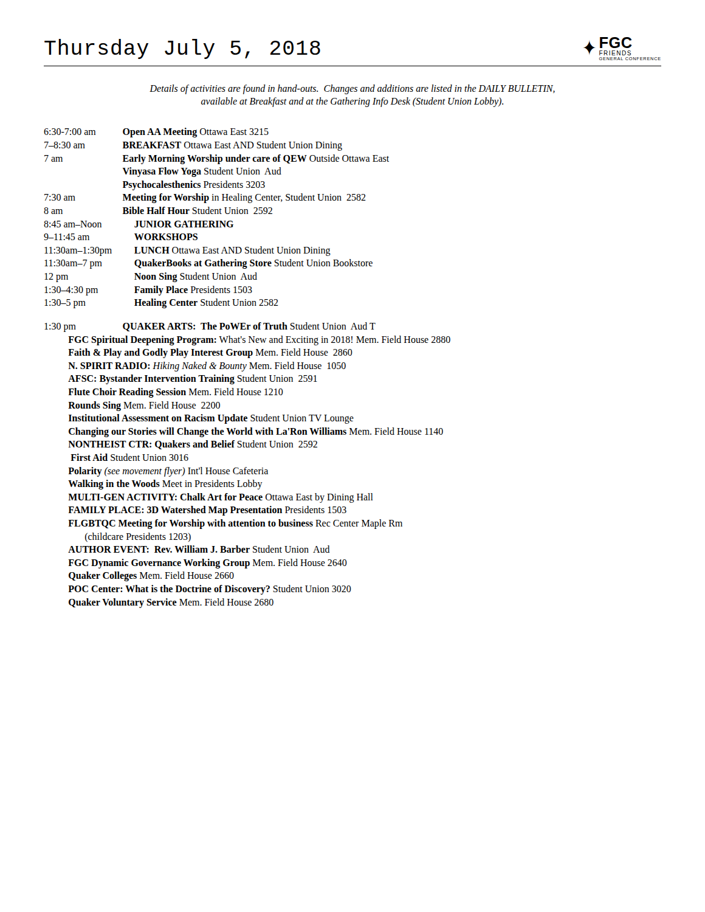✦FGC FRIENDS GENERAL CONFERENCE
Thursday July 5, 2018
Details of activities are found in hand-outs. Changes and additions are listed in the DAILY BULLETIN,
available at Breakfast and at the Gathering Info Desk (Student Union Lobby).
| 6:30-7:00 am | Open AA Meeting Ottawa East 3215 |
| 7–8:30 am | BREAKFAST Ottawa East AND Student Union Dining |
| 7 am | Early Morning Worship under care of QEW Outside Ottawa East Vinyasa Flow Yoga Student Union Aud Psychocalesthenics Presidents 3203 |
| 7:30 am | Meeting for Worship in Healing Center, Student Union 2582 |
| 8 am | Bible Half Hour Student Union 2592 |
| 8:45 am–Noon | JUNIOR GATHERING |
| 9–11:45 am | WORKSHOPS |
| 11:30am–1:30pm | LUNCH Ottawa East AND Student Union Dining |
| 11:30am–7 pm | QuakerBooks at Gathering Store Student Union Bookstore |
| 12 pm | Noon Sing Student Union Aud |
| 1:30–4:30 pm | Family Place Presidents 1503 |
| 1:30–5 pm | Healing Center Student Union 2582 |
| 1:30 pm | QUAKER ARTS: The PoWEr of Truth Student Union Aud T |
FGC Spiritual Deepening Program: What's New and Exciting in 2018! Mem. Field House 2880
Faith & Play and Godly Play Interest Group Mem. Field House 2860
N. SPIRIT RADIO: Hiking Naked & Bounty Mem. Field House 1050
AFSC: Bystander Intervention Training Student Union 2591
Flute Choir Reading Session Mem. Field House 1210
Rounds Sing Mem. Field House 2200
Institutional Assessment on Racism Update Student Union TV Lounge
Changing our Stories will Change the World with La'Ron Williams Mem. Field House 1140
NONTHEIST CTR: Quakers and Belief Student Union 2592
First Aid Student Union 3016
Polarity (see movement flyer) Int'l House Cafeteria
Walking in the Woods Meet in Presidents Lobby
MULTI-GEN ACTIVITY: Chalk Art for Peace Ottawa East by Dining Hall
FAMILY PLACE: 3D Watershed Map Presentation Presidents 1503
FLGBTQC Meeting for Worship with attention to business Rec Center Maple Rm (childcare Presidents 1203)
AUTHOR EVENT: Rev. William J. Barber Student Union Aud
FGC Dynamic Governance Working Group Mem. Field House 2640
Quaker Colleges Mem. Field House 2660
POC Center: What is the Doctrine of Discovery? Student Union 3020
Quaker Voluntary Service Mem. Field House 2680